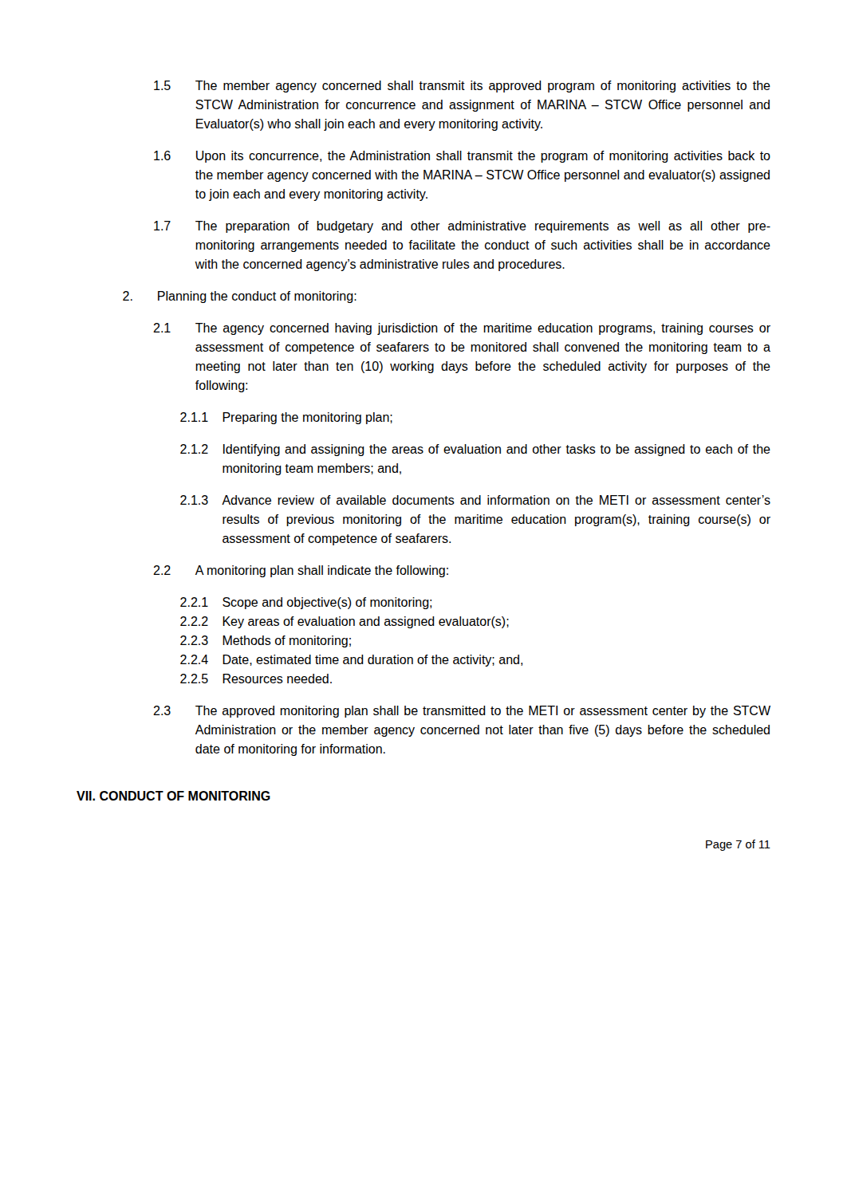1.5
The member agency concerned shall transmit its approved program of monitoring activities to the STCW Administration for concurrence and assignment of MARINA – STCW Office personnel and Evaluator(s) who shall join each and every monitoring activity.
1.6
Upon its concurrence, the Administration shall transmit the program of monitoring activities back to the member agency concerned with the MARINA – STCW Office personnel and evaluator(s) assigned to join each and every monitoring activity.
1.7
The preparation of budgetary and other administrative requirements as well as all other pre-monitoring arrangements needed to facilitate the conduct of such activities shall be in accordance with the concerned agency’s administrative rules and procedures.
2.
Planning the conduct of monitoring:
2.1
The agency concerned having jurisdiction of the maritime education programs, training courses or assessment of competence of seafarers to be monitored shall convened the monitoring team to a meeting not later than ten (10) working days before the scheduled activity for purposes of the following:
2.1.1
Preparing the monitoring plan;
2.1.2
Identifying and assigning the areas of evaluation and other tasks to be assigned to each of the monitoring team members; and,
2.1.3
Advance review of available documents and information on the METI or assessment center’s results of previous monitoring of the maritime education program(s), training course(s) or assessment of competence of seafarers.
2.2
A monitoring plan shall indicate the following:
2.2.1
Scope and objective(s) of monitoring;
2.2.2
Key areas of evaluation and assigned evaluator(s);
2.2.3
Methods of monitoring;
2.2.4
Date, estimated time and duration of the activity; and,
2.2.5
Resources needed.
2.3
The approved monitoring plan shall be transmitted to the METI or assessment center by the STCW Administration or the member agency concerned not later than five (5) days before the scheduled date of monitoring for information.
VII. CONDUCT OF MONITORING
Page 7 of 11